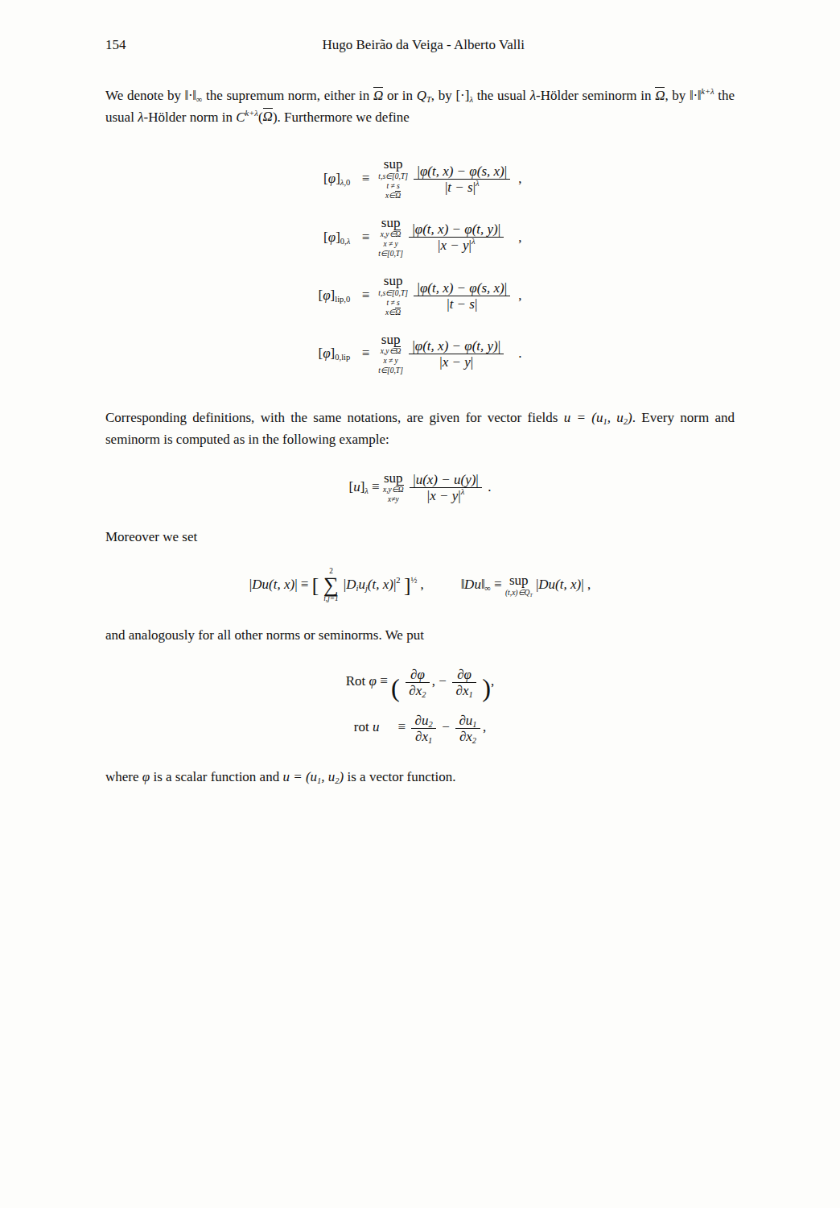154 Hugo Beirão da Veiga - Alberto Valli
We denote by ‖·‖∞ the supremum norm, either in Ω or in QT, by [·]λ the usual λ-Hölder seminorm in Ω, by ‖·‖k+λ the usual λ-Hölder norm in Ck+λ(Ω). Furthermore we define
| [ φ ] λ ,0 | ≡ | sup t,s∈[0,T] t ≠ s x∈ Ω / φ(t, x) − φ(s, x) / / t − s / λ | , |
| [ φ ] 0, λ | ≡ | sup x,y∈ Ω x ≠ y t∈[0,T] / φ(t, x) − φ(t, y) / / x − y / λ | , |
| [ φ ] lip,0 | ≡ | sup t,s∈[0,T] t ≠ s x∈ Ω / φ(t, x) − φ(s, x) / / t − s / | , |
| [ φ ] 0,lip | ≡ | sup x,y∈ Ω x ≠ y t∈[0,T] / φ(t, x) − φ(t, y) / / x − y / | . |
Corresponding definitions, with the same notations, are given for vector fields u = (u1, u2). Every norm and seminorm is computed as in the following example:
[u]λ ≡ sup x,y∈Ω x≠y |u(x) − u(y)| |x − y|λ .
Moreover we set
|Du(t, x)| ≡ [ 2 ∑ i,j=1 |Diuj(t, x)|2 ]½ , ‖Du‖∞ ≡ sup (t,x)∈QT |Du(t, x)| ,
and analogously for all other norms or seminorms. We put
Rot φ ≡ ( ∂φ ∂x2 , − ∂φ ∂x1 ),
rot u ≡ ∂u2 ∂x1 − ∂u1 ∂x2 ,
where φ is a scalar function and u = (u1, u2) is a vector function.